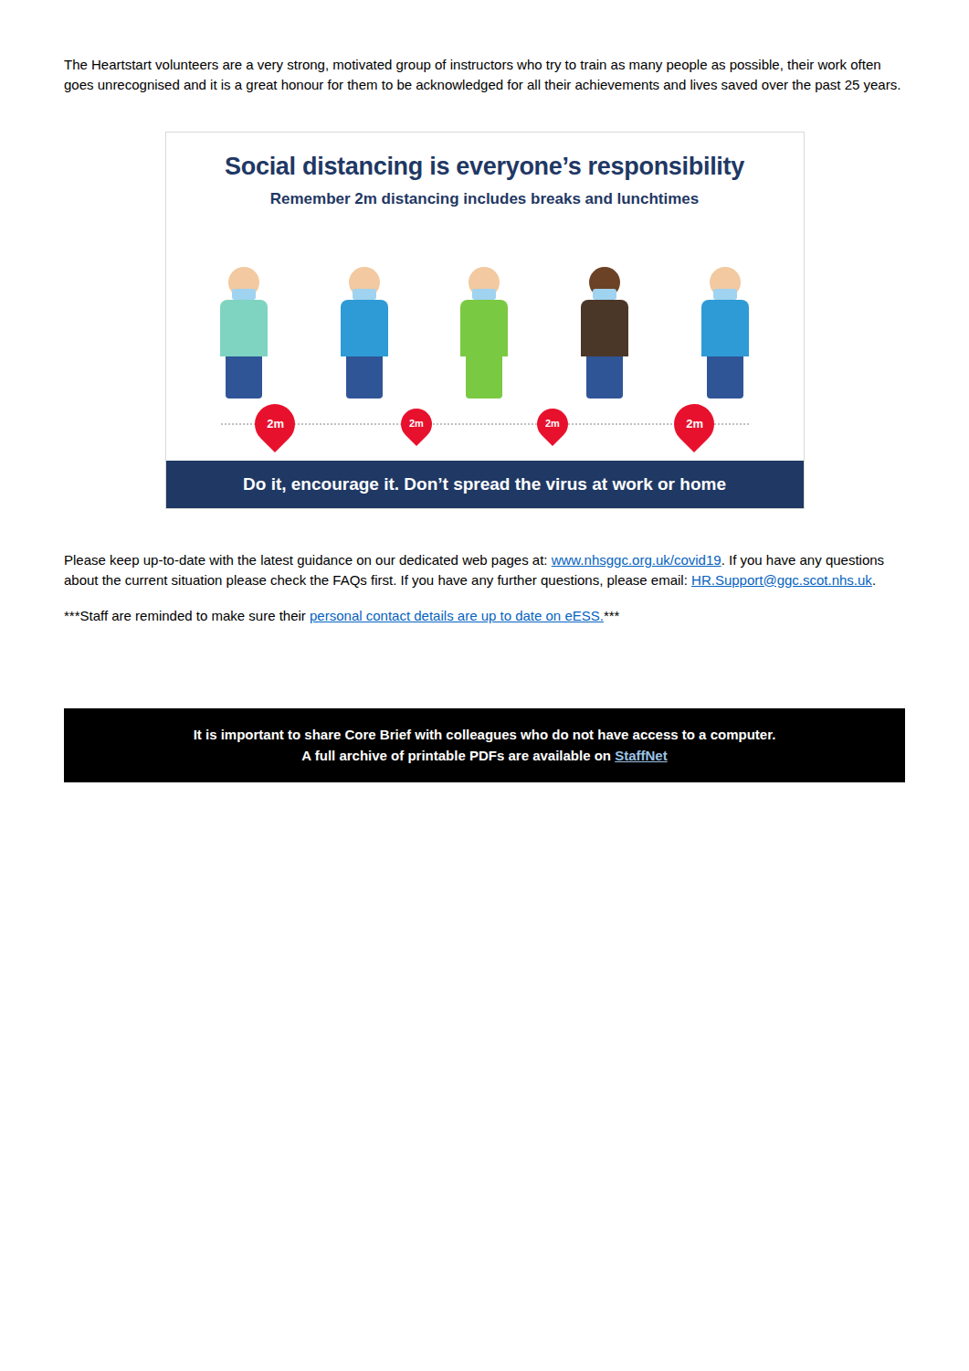The Heartstart volunteers are a very strong, motivated group of instructors who try to train as many people as possible, their work often goes unrecognised and it is a great honour for them to be acknowledged for all their achievements and lives saved over the past 25 years.
Social distancing is everyone’s responsibility
Remember 2m distancing includes breaks and lunchtimes
2m
2m
2m
2m
Do it, encourage it. Don’t spread the virus at work or home
Please keep up-to-date with the latest guidance on our dedicated web pages at: www.nhsggc.org.uk/covid19. If you have any questions about the current situation please check the FAQs first. If you have any further questions, please email: HR.Support@ggc.scot.nhs.uk.
***Staff are reminded to make sure their personal contact details are up to date on eESS.***
It is important to share Core Brief with colleagues who do not have access to a computer.
A full archive of printable PDFs are available on StaffNet